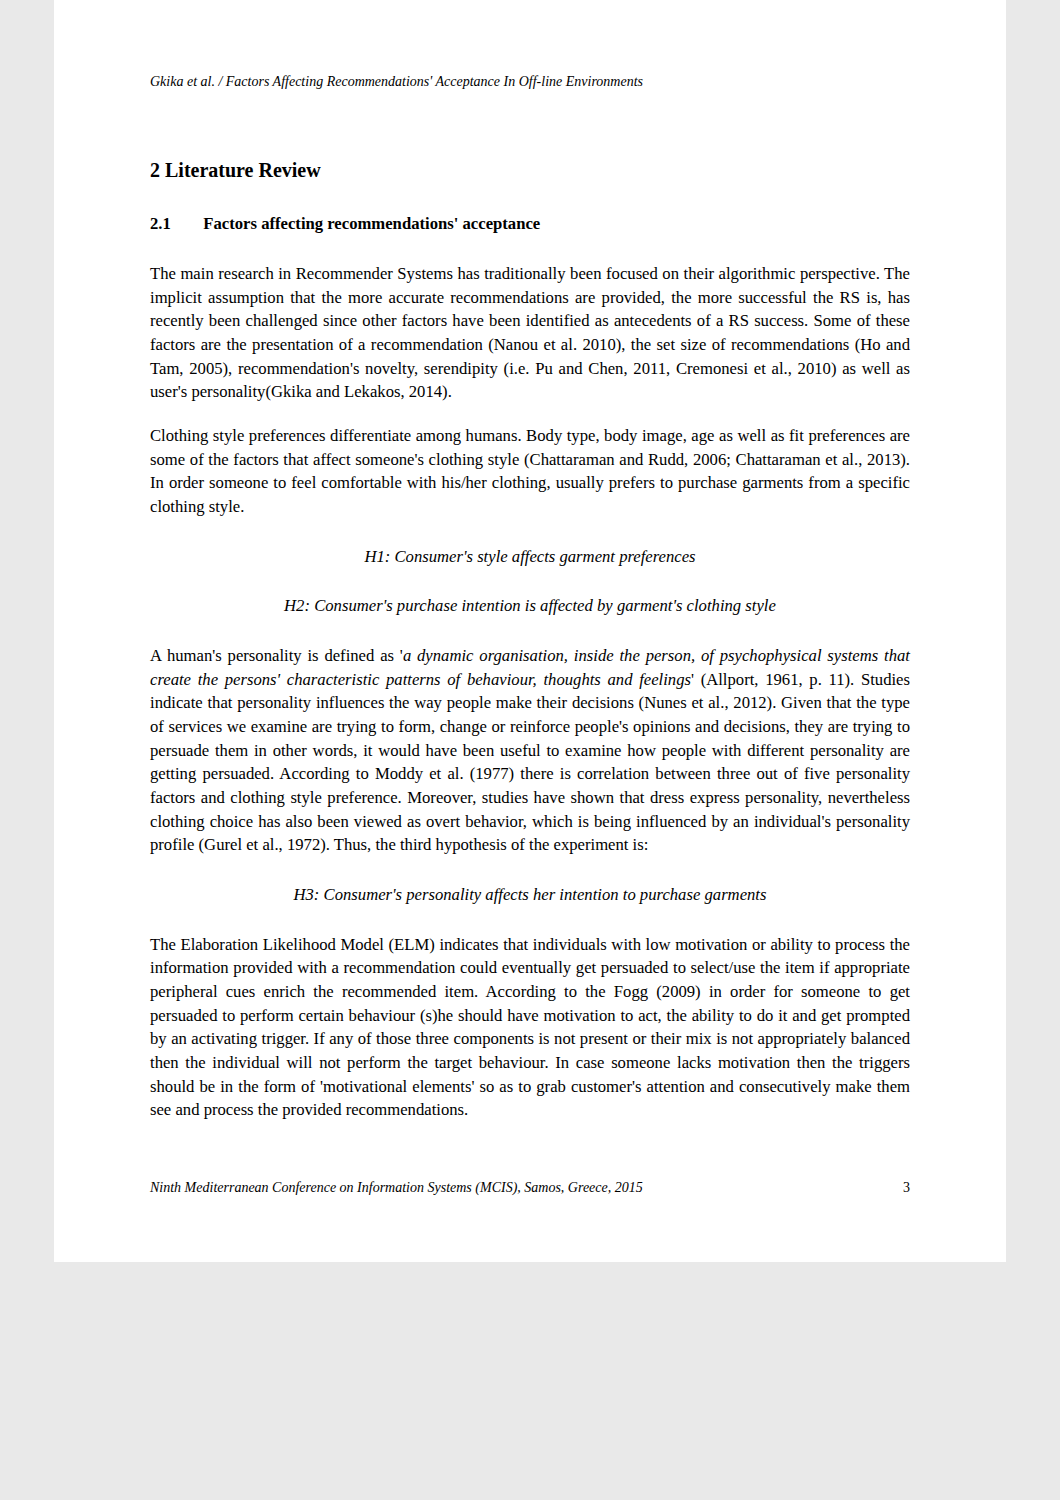Gkika et al. / Factors Affecting Recommendations' Acceptance In Off-line Environments
2 Literature Review
2.1 Factors affecting recommendations' acceptance
The main research in Recommender Systems has traditionally been focused on their algorithmic perspective. The implicit assumption that the more accurate recommendations are provided, the more successful the RS is, has recently been challenged since other factors have been identified as antecedents of a RS success. Some of these factors are the presentation of a recommendation (Nanou et al. 2010), the set size of recommendations (Ho and Tam, 2005), recommendation's novelty, serendipity (i.e. Pu and Chen, 2011, Cremonesi et al., 2010) as well as user's personality(Gkika and Lekakos, 2014).
Clothing style preferences differentiate among humans. Body type, body image, age as well as fit preferences are some of the factors that affect someone's clothing style (Chattaraman and Rudd, 2006; Chattaraman et al., 2013). In order someone to feel comfortable with his/her clothing, usually prefers to purchase garments from a specific clothing style.
H1: Consumer's style affects garment preferences
H2: Consumer's purchase intention is affected by garment's clothing style
A human's personality is defined as 'a dynamic organisation, inside the person, of psychophysical systems that create the persons' characteristic patterns of behaviour, thoughts and feelings' (Allport, 1961, p. 11). Studies indicate that personality influences the way people make their decisions (Nunes et al., 2012). Given that the type of services we examine are trying to form, change or reinforce people's opinions and decisions, they are trying to persuade them in other words, it would have been useful to examine how people with different personality are getting persuaded. According to Moddy et al. (1977) there is correlation between three out of five personality factors and clothing style preference. Moreover, studies have shown that dress express personality, nevertheless clothing choice has also been viewed as overt behavior, which is being influenced by an individual's personality profile (Gurel et al., 1972). Thus, the third hypothesis of the experiment is:
H3: Consumer's personality affects her intention to purchase garments
The Elaboration Likelihood Model (ELM) indicates that individuals with low motivation or ability to process the information provided with a recommendation could eventually get persuaded to select/use the item if appropriate peripheral cues enrich the recommended item. According to the Fogg (2009) in order for someone to get persuaded to perform certain behaviour (s)he should have motivation to act, the ability to do it and get prompted by an activating trigger. If any of those three components is not present or their mix is not appropriately balanced then the individual will not perform the target behaviour. In case someone lacks motivation then the triggers should be in the form of 'motivational elements' so as to grab customer's attention and consecutively make them see and process the provided recommendations.
Ninth Mediterranean Conference on Information Systems (MCIS), Samos, Greece, 2015 3